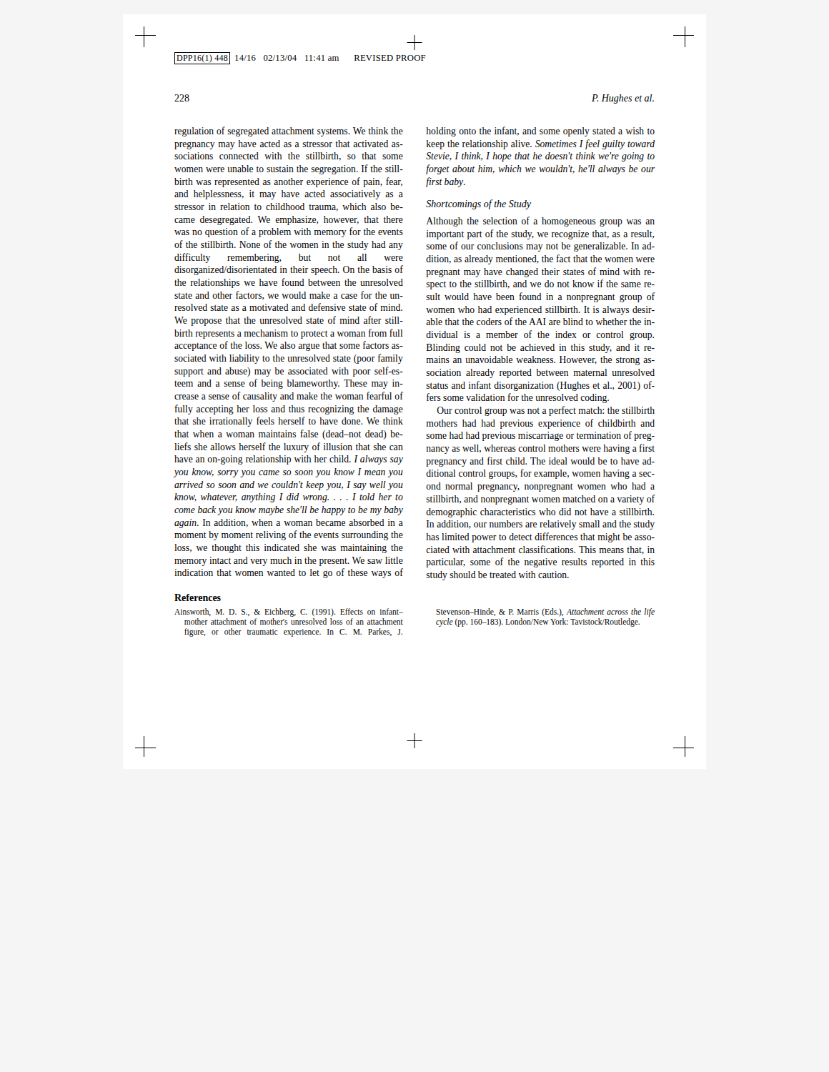DPP16(1) 44814/16 02/13/04 11:41 am REVISED PROOF
228 P. Hughes et al.
regulation of segregated attachment systems. We think the pregnancy may have acted as a stressor that activated associations connected with the stillbirth, so that some women were unable to sustain the segregation. If the stillbirth was represented as another experience of pain, fear, and helplessness, it may have acted associatively as a stressor in relation to childhood trauma, which also became desegregated. We emphasize, however, that there was no question of a problem with memory for the events of the stillbirth. None of the women in the study had any difficulty remembering, but not all were disorganized/disorientated in their speech. On the basis of the relationships we have found between the unresolved state and other factors, we would make a case for the unresolved state as a motivated and defensive state of mind. We propose that the unresolved state of mind after stillbirth represents a mechanism to protect a woman from full acceptance of the loss. We also argue that some factors associated with liability to the unresolved state (poor family support and abuse) may be associated with poor self-esteem and a sense of being blameworthy. These may increase a sense of causality and make the woman fearful of fully accepting her loss and thus recognizing the damage that she irrationally feels herself to have done. We think that when a woman maintains false (dead–not dead) beliefs she allows herself the luxury of illusion that she can have an on-going relationship with her child. I always say you know, sorry you came so soon you know I mean you arrived so soon and we couldn't keep you, I say well you know, whatever, anything I did wrong. . . . I told her to come back you know maybe she'll be happy to be my baby again. In addition, when a woman became absorbed in a moment by moment reliving of the events surrounding the loss, we thought this indicated she was maintaining the memory intact and very much in the present. We saw little indication that women wanted to let go of these ways of holding onto the infant, and some openly stated a wish to keep the relationship alive. Sometimes I feel guilty toward Stevie, I think, I hope that he doesn't think we're going to forget about him, which we wouldn't, he'll always be our first baby.
Shortcomings of the Study
Although the selection of a homogeneous group was an important part of the study, we recognize that, as a result, some of our conclusions may not be generalizable. In addition, as already mentioned, the fact that the women were pregnant may have changed their states of mind with respect to the stillbirth, and we do not know if the same result would have been found in a nonpregnant group of women who had experienced stillbirth. It is always desirable that the coders of the AAI are blind to whether the individual is a member of the index or control group. Blinding could not be achieved in this study, and it remains an unavoidable weakness. However, the strong association already reported between maternal unresolved status and infant disorganization (Hughes et al., 2001) offers some validation for the unresolved coding.
Our control group was not a perfect match: the stillbirth mothers had had previous experience of childbirth and some had had previous miscarriage or termination of pregnancy as well, whereas control mothers were having a first pregnancy and first child. The ideal would be to have additional control groups, for example, women having a second normal pregnancy, nonpregnant women who had a stillbirth, and nonpregnant women matched on a variety of demographic characteristics who did not have a stillbirth. In addition, our numbers are relatively small and the study has limited power to detect differences that might be associated with attachment classifications. This means that, in particular, some of the negative results reported in this study should be treated with caution.
References
Ainsworth, M. D. S., & Eichberg, C. (1991). Effects on infant–mother attachment of mother's unresolved loss of an attachment figure, or other traumatic experience. In C. M. Parkes, J. Stevenson–Hinde, & P. Marris (Eds.), Attachment across the life cycle (pp. 160–183). London/New York: Tavistock/Routledge.